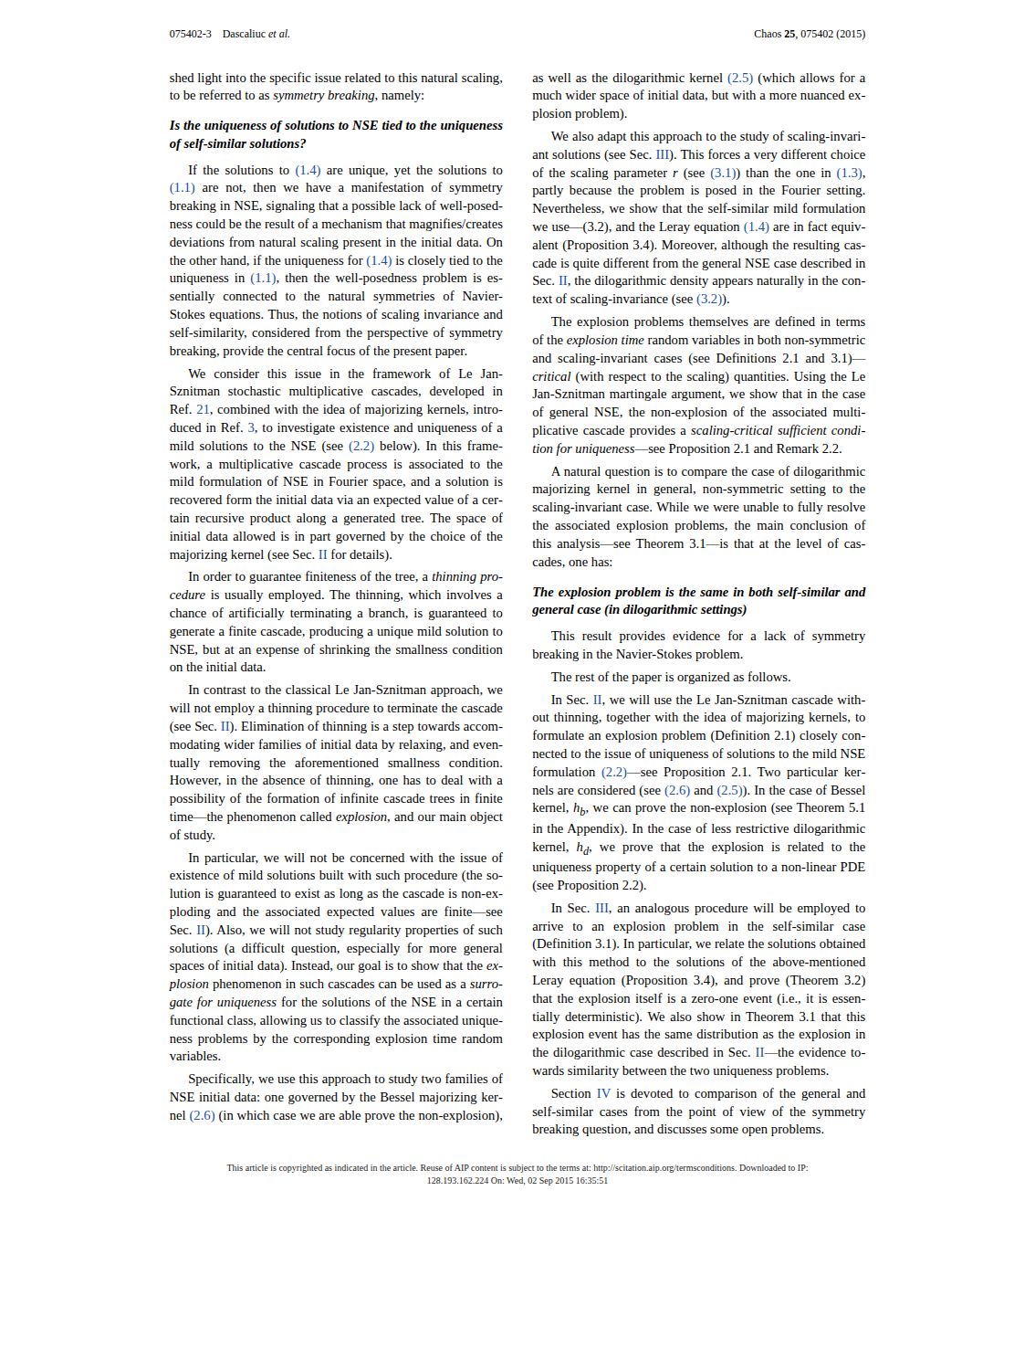075402-3 Dascaliuc et al.
Chaos 25, 075402 (2015)
shed light into the specific issue related to this natural scaling, to be referred to as symmetry breaking, namely:
Is the uniqueness of solutions to NSE tied to the uniqueness of self-similar solutions?
If the solutions to (1.4) are unique, yet the solutions to (1.1) are not, then we have a manifestation of symmetry breaking in NSE, signaling that a possible lack of well-posedness could be the result of a mechanism that magnifies/creates deviations from natural scaling present in the initial data. On the other hand, if the uniqueness for (1.4) is closely tied to the uniqueness in (1.1), then the well-posedness problem is essentially connected to the natural symmetries of Navier-Stokes equations. Thus, the notions of scaling invariance and self-similarity, considered from the perspective of symmetry breaking, provide the central focus of the present paper.
We consider this issue in the framework of Le Jan-Sznitman stochastic multiplicative cascades, developed in Ref. 21, combined with the idea of majorizing kernels, introduced in Ref. 3, to investigate existence and uniqueness of a mild solutions to the NSE (see (2.2) below). In this framework, a multiplicative cascade process is associated to the mild formulation of NSE in Fourier space, and a solution is recovered form the initial data via an expected value of a certain recursive product along a generated tree. The space of initial data allowed is in part governed by the choice of the majorizing kernel (see Sec. II for details).
In order to guarantee finiteness of the tree, a thinning procedure is usually employed. The thinning, which involves a chance of artificially terminating a branch, is guaranteed to generate a finite cascade, producing a unique mild solution to NSE, but at an expense of shrinking the smallness condition on the initial data.
In contrast to the classical Le Jan-Sznitman approach, we will not employ a thinning procedure to terminate the cascade (see Sec. II). Elimination of thinning is a step towards accommodating wider families of initial data by relaxing, and eventually removing the aforementioned smallness condition. However, in the absence of thinning, one has to deal with a possibility of the formation of infinite cascade trees in finite time—the phenomenon called explosion, and our main object of study.
In particular, we will not be concerned with the issue of existence of mild solutions built with such procedure (the solution is guaranteed to exist as long as the cascade is non-exploding and the associated expected values are finite—see Sec. II). Also, we will not study regularity properties of such solutions (a difficult question, especially for more general spaces of initial data). Instead, our goal is to show that the explosion phenomenon in such cascades can be used as a surrogate for uniqueness for the solutions of the NSE in a certain functional class, allowing us to classify the associated uniqueness problems by the corresponding explosion time random variables.
Specifically, we use this approach to study two families of NSE initial data: one governed by the Bessel majorizing kernel (2.6) (in which case we are able prove the non-explosion), as well as the dilogarithmic kernel (2.5) (which allows for a much wider space of initial data, but with a more nuanced explosion problem).
We also adapt this approach to the study of scaling-invariant solutions (see Sec. III). This forces a very different choice of the scaling parameter r (see (3.1)) than the one in (1.3), partly because the problem is posed in the Fourier setting. Nevertheless, we show that the self-similar mild formulation we use—(3.2), and the Leray equation (1.4) are in fact equivalent (Proposition 3.4). Moreover, although the resulting cascade is quite different from the general NSE case described in Sec. II, the dilogarithmic density appears naturally in the context of scaling-invariance (see (3.2)).
The explosion problems themselves are defined in terms of the explosion time random variables in both non-symmetric and scaling-invariant cases (see Definitions 2.1 and 3.1)—critical (with respect to the scaling) quantities. Using the Le Jan-Sznitman martingale argument, we show that in the case of general NSE, the non-explosion of the associated multiplicative cascade provides a scaling-critical sufficient condition for uniqueness—see Proposition 2.1 and Remark 2.2.
A natural question is to compare the case of dilogarithmic majorizing kernel in general, non-symmetric setting to the scaling-invariant case. While we were unable to fully resolve the associated explosion problems, the main conclusion of this analysis—see Theorem 3.1—is that at the level of cascades, one has:
The explosion problem is the same in both self-similar and general case (in dilogarithmic settings)
This result provides evidence for a lack of symmetry breaking in the Navier-Stokes problem.
The rest of the paper is organized as follows.
In Sec. II, we will use the Le Jan-Sznitman cascade without thinning, together with the idea of majorizing kernels, to formulate an explosion problem (Definition 2.1) closely connected to the issue of uniqueness of solutions to the mild NSE formulation (2.2)—see Proposition 2.1. Two particular kernels are considered (see (2.6) and (2.5)). In the case of Bessel kernel, hb, we can prove the non-explosion (see Theorem 5.1 in the Appendix). In the case of less restrictive dilogarithmic kernel, hd, we prove that the explosion is related to the uniqueness property of a certain solution to a non-linear PDE (see Proposition 2.2).
In Sec. III, an analogous procedure will be employed to arrive to an explosion problem in the self-similar case (Definition 3.1). In particular, we relate the solutions obtained with this method to the solutions of the above-mentioned Leray equation (Proposition 3.4), and prove (Theorem 3.2) that the explosion itself is a zero-one event (i.e., it is essentially deterministic). We also show in Theorem 3.1 that this explosion event has the same distribution as the explosion in the dilogarithmic case described in Sec. II—the evidence towards similarity between the two uniqueness problems.
Section IV is devoted to comparison of the general and self-similar cases from the point of view of the symmetry breaking question, and discusses some open problems.
This article is copyrighted as indicated in the article. Reuse of AIP content is subject to the terms at: http://scitation.aip.org/termsconditions. Downloaded to IP:
128.193.162.224 On: Wed, 02 Sep 2015 16:35:51